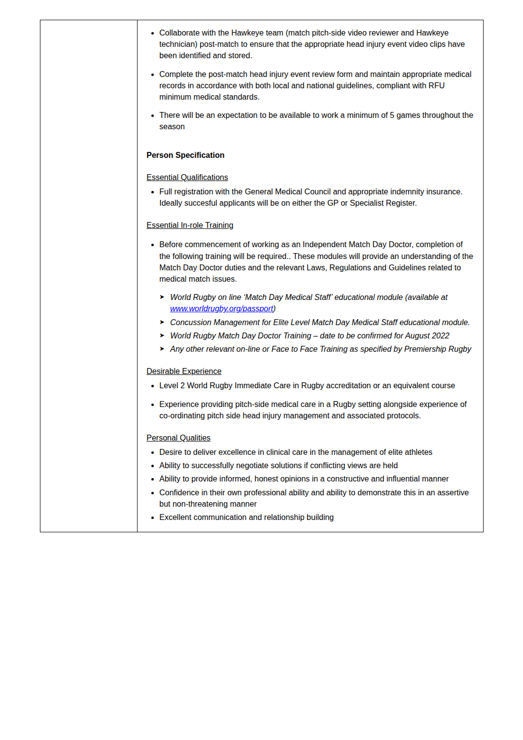| | Collaborate with the Hawkeye team (match pitch-side video reviewer and Hawkeye technician) post-match to ensure that the appropriate head injury event video clips have been identified and stored. Complete the post-match head injury event review form and maintain appropriate medical records in accordance with both local and national guidelines, compliant with RFU minimum medical standards. There will be an expectation to be available to work a minimum of 5 games throughout the season Person Specification Essential Qualifications Full registration with the General Medical Council and appropriate indemnity insurance. Ideally succesful applicants will be on either the GP or Specialist Register. Essential In-role Training Before commencement of working as an Independent Match Day Doctor, completion of the following training will be required.. These modules will provide an understanding of the Match Day Doctor duties and the relevant Laws, Regulations and Guidelines related to medical match issues. World Rugby on line ‘Match Day Medical Staff’ educational module (available at www.worldrugby.org/passport ) Concussion Management for Elite Level Match Day Medical Staff educational module. World Rugby Match Day Doctor Training – date to be confirmed for August 2022 Any other relevant on-line or Face to Face Training as specified by Premiership Rugby Desirable Experience Level 2 World Rugby Immediate Care in Rugby accreditation or an equivalent course Experience providing pitch-side medical care in a Rugby setting alongside experience of co-ordinating pitch side head injury management and associated protocols. Personal Qualities Desire to deliver excellence in clinical care in the management of elite athletes Ability to successfully negotiate solutions if conflicting views are held Ability to provide informed, honest opinions in a constructive and influential manner Confidence in their own professional ability and ability to demonstrate this in an assertive but non-threatening manner Excellent communication and relationship building |